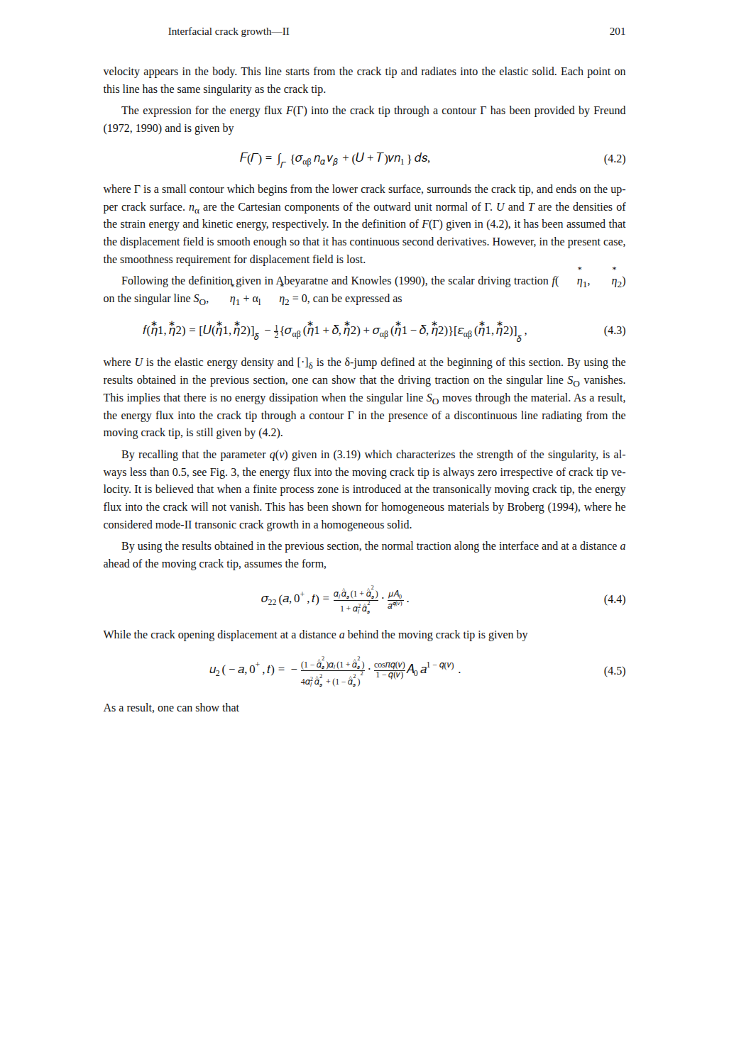Interfacial crack growth—II
201
velocity appears in the body. This line starts from the crack tip and radiates into the elastic solid. Each point on this line has the same singularity as the crack tip.
The expression for the energy flux F(Γ) into the crack tip through a contour Γ has been provided by Freund (1972, 1990) and is given by
F(Γ) = ∫Γ { σαβ nα vβ + (U+T) vn1 } ds, (4.2)
where Γ is a small contour which begins from the lower crack surface, surrounds the crack tip, and ends on the upper crack surface. nα are the Cartesian components of the outward unit normal of Γ. U and T are the densities of the strain energy and kinetic energy, respectively. In the definition of F(Γ) given in (4.2), it has been assumed that the displacement field is smooth enough so that it has continuous second derivatives. However, in the present case, the smoothness requirement for displacement field is lost.
Following the definition given in Abeyaratne and Knowles (1990), the scalar driving traction f(η1, η2) on the singular line SO, η1 + αlη2 = 0, can be expressed as
f( η∗1 , η∗2 ) = [U( η∗1, η∗2 )] δ − 12 { σαβ ( η∗1 +δ, η∗2 ) + σαβ ( η∗1 −δ, η∗2 ) } [ εαβ ( η∗1, η∗2 )] δ , (4.3)
where U is the elastic energy density and [·]δ is the δ-jump defined at the beginning of this section. By using the results obtained in the previous section, one can show that the driving traction on the singular line SO vanishes. This implies that there is no energy dissipation when the singular line SO moves through the material. As a result, the energy flux into the crack tip through a contour Γ in the presence of a discontinuous line radiating from the moving crack tip, is still given by (4.2).
By recalling that the parameter q(v) given in (3.19) which characterizes the strength of the singularity, is always less than 0.5, see Fig. 3, the energy flux into the moving crack tip is always zero irrespective of crack tip velocity. It is believed that when a finite process zone is introduced at the transonically moving crack tip, the energy flux into the crack will not vanish. This has been shown for homogeneous materials by Broberg (1994), where he considered mode-II transonic crack growth in a homogeneous solid.
By using the results obtained in the previous section, the normal traction along the interface and at a distance a ahead of the moving crack tip, assumes the form,
σ22 (a,0+,t) = αl α^s (1+ α^s2 ) 1+ αl2 α^s2 · μA0 aq(v) . (4.4)
While the crack opening displacement at a distance a behind the moving crack tip is given by
u2 (−a,0+,t) = − (1− α^s2 ) αl (1+ α^s2 ) 4 αl2 α^s2 + (1− α^s2 ) 2 · cos⁡πq(v) 1−q(v) A0 a1−q(v) . (4.5)
As a result, one can show that